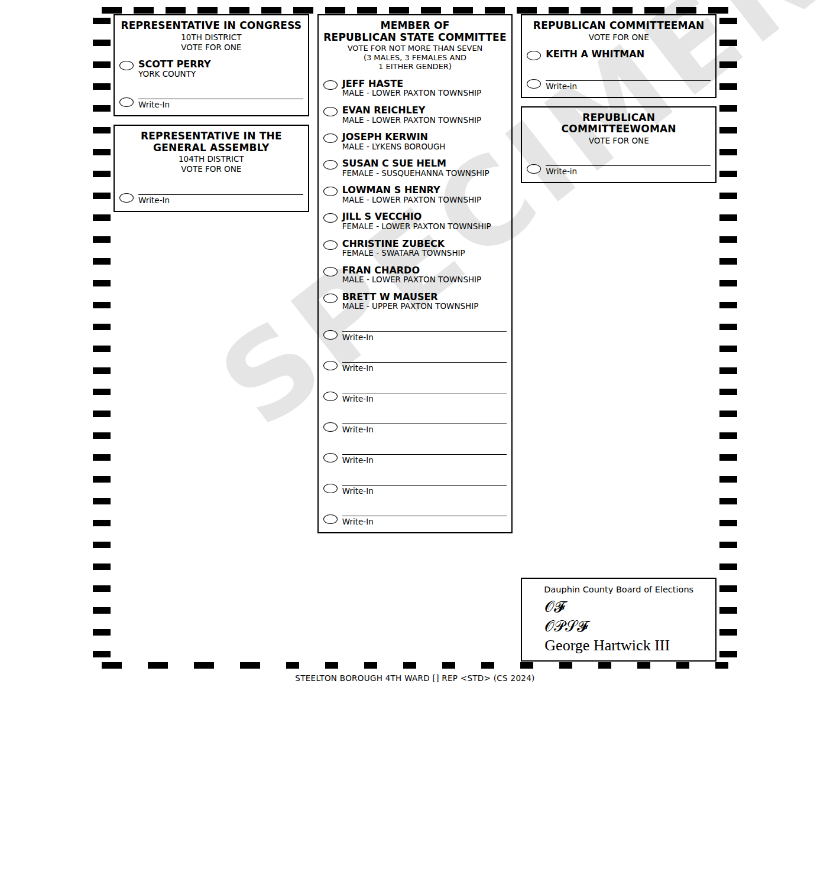SPECIMEN
REPRESENTATIVE IN CONGRESS
10TH DISTRICT
VOTE FOR ONE
SCOTT PERRY
YORK COUNTY
Write-In
REPRESENTATIVE IN THE GENERAL ASSEMBLY
104TH DISTRICT
VOTE FOR ONE
Write-In
MEMBER OF
REPUBLICAN STATE COMMITTEE
VOTE FOR NOT MORE THAN SEVEN
(3 MALES, 3 FEMALES AND
1 EITHER GENDER)
JEFF HASTE
MALE - LOWER PAXTON TOWNSHIP
EVAN REICHLEY
MALE - LOWER PAXTON TOWNSHIP
JOSEPH KERWIN
MALE - LYKENS BOROUGH
SUSAN C SUE HELM
FEMALE - SUSQUEHANNA TOWNSHIP
LOWMAN S HENRY
MALE - LOWER PAXTON TOWNSHIP
JILL S VECCHIO
FEMALE - LOWER PAXTON TOWNSHIP
CHRISTINE ZUBECK
FEMALE - SWATARA TOWNSHIP
FRAN CHARDO
MALE - LOWER PAXTON TOWNSHIP
BRETT W MAUSER
MALE - UPPER PAXTON TOWNSHIP
Write-In
Write-In
Write-In
Write-In
Write-In
Write-In
Write-In
REPUBLICAN COMMITTEEMAN
VOTE FOR ONE
KEITH A WHITMAN
Write-in
REPUBLICAN COMMITTEEWOMAN
VOTE FOR ONE
Write-in
Dauphin County Board of Elections
𝒪𝓕
𝒪𝒫𝒮𝓕
George Hartwick III
STEELTON BOROUGH 4TH WARD [] REP <STD> (CS 2024)